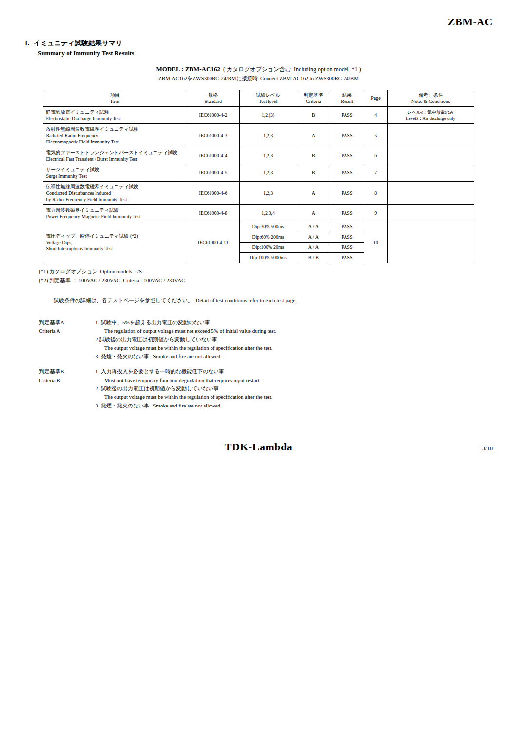ZBM-AC
1. イミュニティ試験結果サマリ
Summary of Immunity Test Results
MODEL : ZBM-AC162 ( カタログオプション含む Including option model *1 )
ZBM-AC162をZWS300RC-24/BMに接続時 Connect ZBM-AC162 to ZWS300RC-24/BM
| 項目 Item | 規格 Standard | 試験レベル Test level | 判定基準 Criteria | 結果 Result | Page | 備考、条件 Notes & Conditions |
| --- | --- | --- | --- | --- | --- | --- |
| 静電気放電イミュニティ試験 Electrostatic Discharge Immunity Test | IEC61000-4-2 | 1,2,(3) | B | PASS | 4 | レベル3：気中放電のみ Level3：Air discharge only |
| 放射性無線周波数電磁界イミュニティ試験 Radiated Radio-Frequency Electromagnetic Field Immunity Test | IEC61000-4-3 | 1,2,3 | A | PASS | 5 | |
| 電気的ファーストトランジェントバーストイミュニティ試験 Electrical Fast Transient / Burst Immunity Test | IEC61000-4-4 | 1,2,3 | B | PASS | 6 | |
| サージイミュニティ試験 Surge Immunity Test | IEC61000-4-5 | 1,2,3 | B | PASS | 7 | |
| 伝導性無線周波数電磁界イミュニティ試験 Conducted Disturbances Induced by Radio-Frequency Field Immunity Test | IEC61000-4-6 | 1,2,3 | A | PASS | 8 | |
| 電力周波数磁界イミュニティ試験 Power Frequency Magnetic Field Immunity Test | IEC61000-4-8 | 1,2,3,4 | A | PASS | 9 | |
| 電圧ディップ、瞬停イミュニティ試験 (*2) Voltage Dips, Short Interruptions Immunity Test | IEC61000-4-11 | Dip:30% 500ms | A / A | PASS | 10 | |
| Dip:60% 200ms | A / A | PASS |
| Dip:100% 20ms | A / A | PASS |
| Dip:100% 5000ms | B / B | PASS |
(*1) カタログオプション Option models : /S
(*2) 判定基準 ： 100VAC / 230VAC Criteria : 100VAC / 230VAC
試験条件の詳細は、各テストページを参照してください。 Detail of test conditions refer to each test page.
| 判定基準A | 1. 試験中、5%を超える出力電圧の変動のない事 |
| Criteria A | The regulation of output voltage must not exceed 5% of initial value during test. |
| | 2. 試験後の出力電圧は初期値から変動していない事 |
| | The output voltage must be within the regulation of specification after the test. |
| | 3. 発煙・発火のない事 Smoke and fire are not allowed. |
| 判定基準B | 1. 入力再投入を必要とする一時的な機能低下のない事 |
| Criteria B | Must not have temporary function degradation that requires input restart. |
| | 2. 試験後の出力電圧は初期値から変動していない事 |
| | The output voltage must be within the regulation of specification after the test. |
| | 3. 発煙・発火のない事 Smoke and fire are not allowed. |
TDK-Lambda 3/10